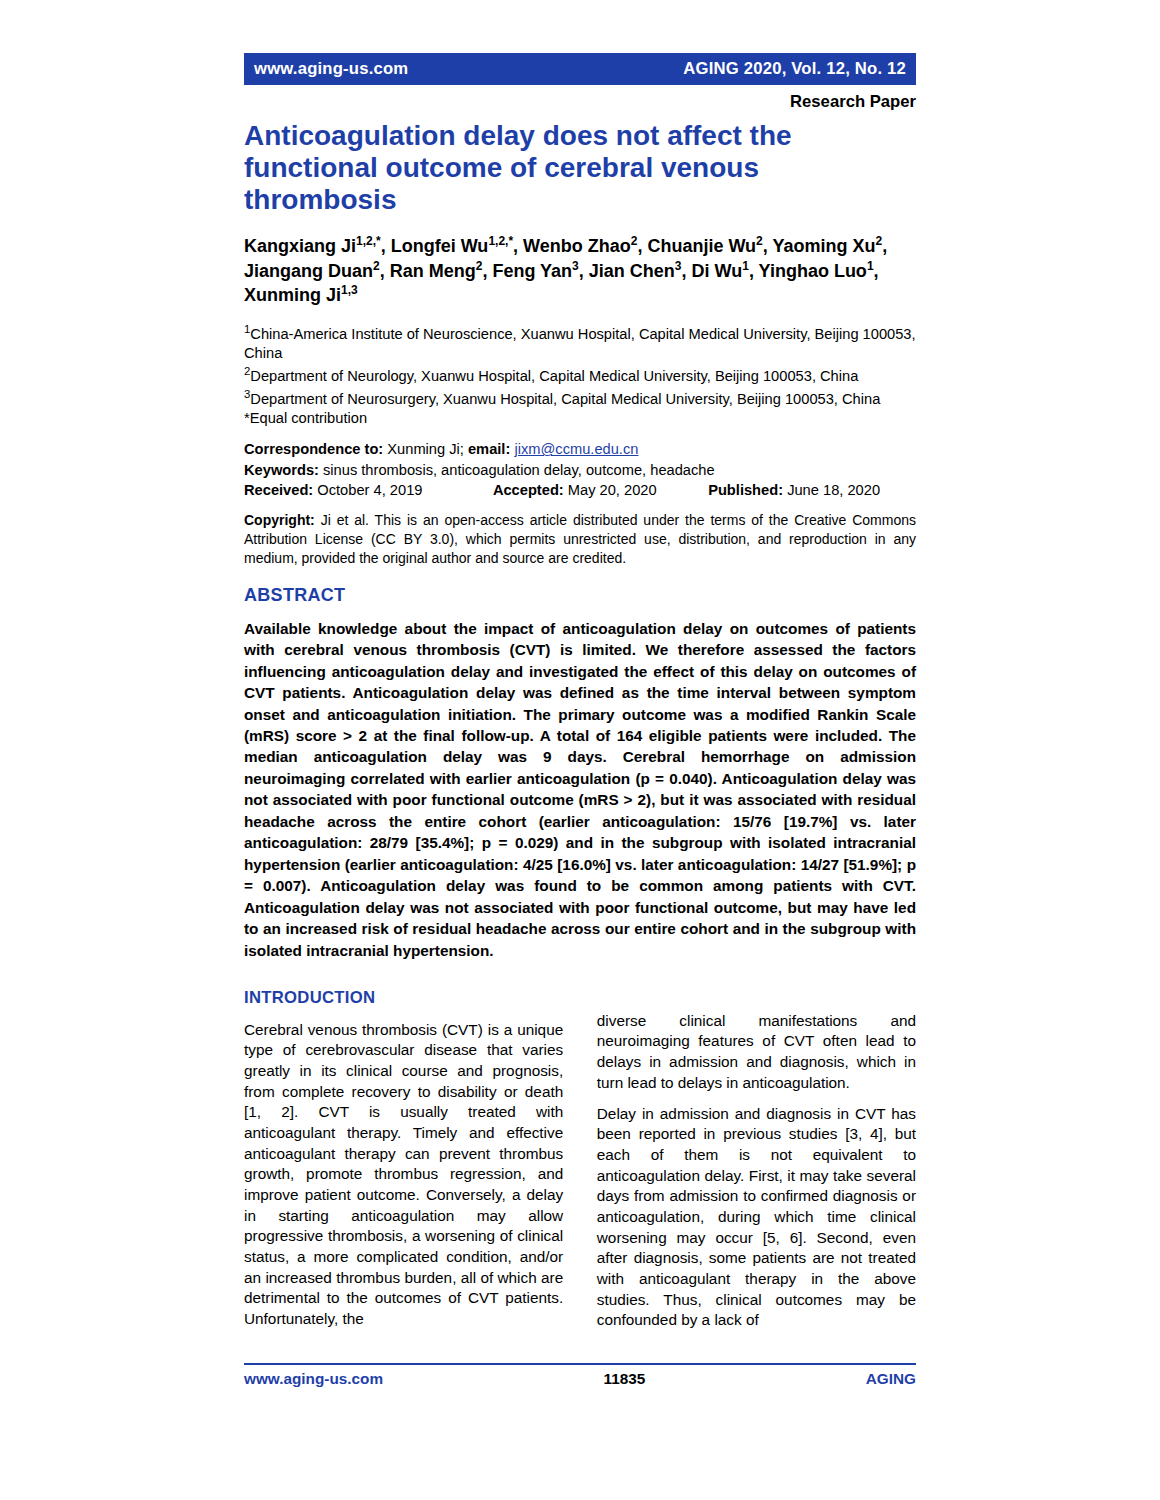www.aging-us.com
AGING 2020, Vol. 12, No. 12
Research Paper
Anticoagulation delay does not affect the functional outcome of cerebral venous thrombosis
Kangxiang Ji1,2,*, Longfei Wu1,2,*, Wenbo Zhao2, Chuanjie Wu2, Yaoming Xu2, Jiangang Duan2, Ran Meng2, Feng Yan3, Jian Chen3, Di Wu1, Yinghao Luo1, Xunming Ji1,3
1China-America Institute of Neuroscience, Xuanwu Hospital, Capital Medical University, Beijing 100053, China
2Department of Neurology, Xuanwu Hospital, Capital Medical University, Beijing 100053, China
3Department of Neurosurgery, Xuanwu Hospital, Capital Medical University, Beijing 100053, China
*Equal contribution
Correspondence to: Xunming Ji; email: jixm@ccmu.edu.cn
Keywords: sinus thrombosis, anticoagulation delay, outcome, headache
Received: October 4, 2019 Accepted: May 20, 2020 Published: June 18, 2020
Copyright: Ji et al. This is an open-access article distributed under the terms of the Creative Commons Attribution License (CC BY 3.0), which permits unrestricted use, distribution, and reproduction in any medium, provided the original author and source are credited.
ABSTRACT
Available knowledge about the impact of anticoagulation delay on outcomes of patients with cerebral venous thrombosis (CVT) is limited. We therefore assessed the factors influencing anticoagulation delay and investigated the effect of this delay on outcomes of CVT patients. Anticoagulation delay was defined as the time interval between symptom onset and anticoagulation initiation. The primary outcome was a modified Rankin Scale (mRS) score > 2 at the final follow-up. A total of 164 eligible patients were included. The median anticoagulation delay was 9 days. Cerebral hemorrhage on admission neuroimaging correlated with earlier anticoagulation (p = 0.040). Anticoagulation delay was not associated with poor functional outcome (mRS > 2), but it was associated with residual headache across the entire cohort (earlier anticoagulation: 15/76 [19.7%] vs. later anticoagulation: 28/79 [35.4%]; p = 0.029) and in the subgroup with isolated intracranial hypertension (earlier anticoagulation: 4/25 [16.0%] vs. later anticoagulation: 14/27 [51.9%]; p = 0.007). Anticoagulation delay was found to be common among patients with CVT. Anticoagulation delay was not associated with poor functional outcome, but may have led to an increased risk of residual headache across our entire cohort and in the subgroup with isolated intracranial hypertension.
INTRODUCTION
Cerebral venous thrombosis (CVT) is a unique type of cerebrovascular disease that varies greatly in its clinical course and prognosis, from complete recovery to disability or death [1, 2]. CVT is usually treated with anticoagulant therapy. Timely and effective anticoagulant therapy can prevent thrombus growth, promote thrombus regression, and improve patient outcome. Conversely, a delay in starting anticoagulation may allow progressive thrombosis, a worsening of clinical status, a more complicated condition, and/or an increased thrombus burden, all of which are detrimental to the outcomes of CVT patients. Unfortunately, the
diverse clinical manifestations and neuroimaging features of CVT often lead to delays in admission and diagnosis, which in turn lead to delays in anticoagulation.
Delay in admission and diagnosis in CVT has been reported in previous studies [3, 4], but each of them is not equivalent to anticoagulation delay. First, it may take several days from admission to confirmed diagnosis or anticoagulation, during which time clinical worsening may occur [5, 6]. Second, even after diagnosis, some patients are not treated with anticoagulant therapy in the above studies. Thus, clinical outcomes may be confounded by a lack of
www.aging-us.com
11835
AGING